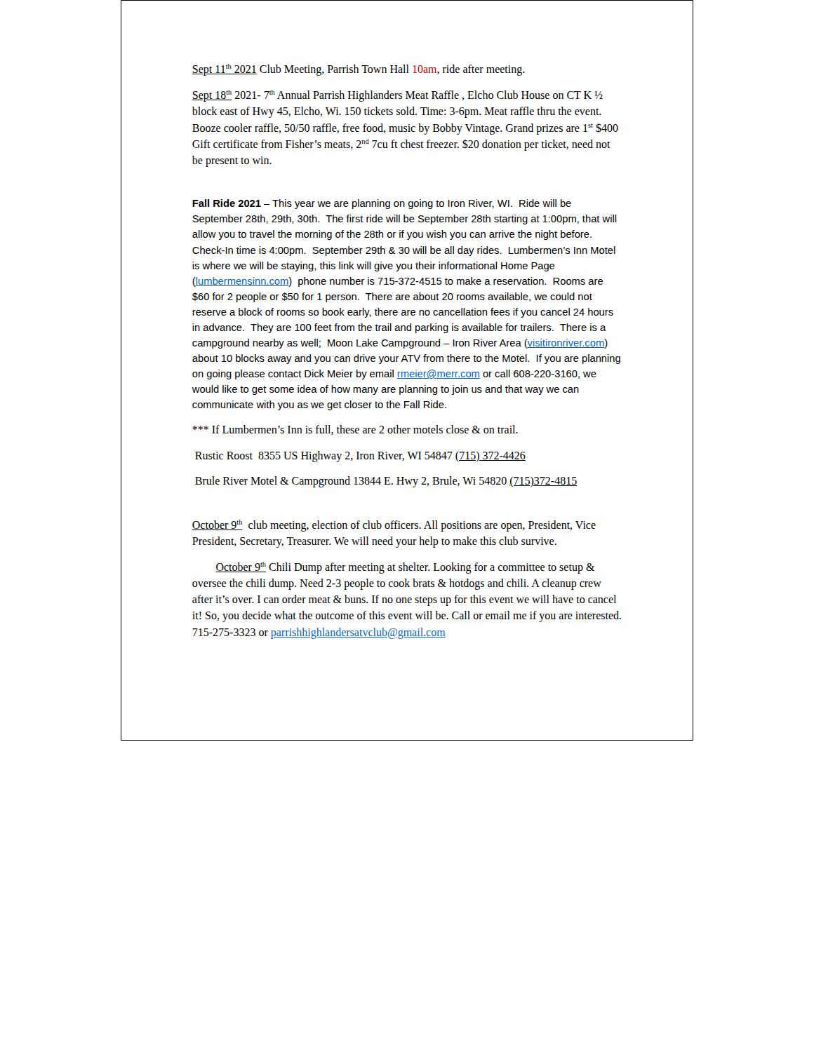Sept 11th 2021 Club Meeting, Parrish Town Hall 10am, ride after meeting.
Sept 18th 2021- 7th Annual Parrish Highlanders Meat Raffle , Elcho Club House on CT K ½ block east of Hwy 45, Elcho, Wi. 150 tickets sold. Time: 3-6pm. Meat raffle thru the event. Booze cooler raffle, 50/50 raffle, free food, music by Bobby Vintage. Grand prizes are 1st $400 Gift certificate from Fisher’s meats, 2nd 7cu ft chest freezer. $20 donation per ticket, need not be present to win.
Fall Ride 2021 – This year we are planning on going to Iron River, WI. Ride will be September 28th, 29th, 30th. The first ride will be September 28th starting at 1:00pm, that will allow you to travel the morning of the 28th or if you wish you can arrive the night before. Check-In time is 4:00pm. September 29th & 30 will be all day rides. Lumbermen’s Inn Motel is where we will be staying, this link will give you their informational Home Page (lumbermensinn.com) phone number is 715-372-4515 to make a reservation. Rooms are $60 for 2 people or $50 for 1 person. There are about 20 rooms available, we could not reserve a block of rooms so book early, there are no cancellation fees if you cancel 24 hours in advance. They are 100 feet from the trail and parking is available for trailers. There is a campground nearby as well; Moon Lake Campground – Iron River Area (visitironriver.com) about 10 blocks away and you can drive your ATV from there to the Motel. If you are planning on going please contact Dick Meier by email rmeier@merr.com or call 608-220-3160, we would like to get some idea of how many are planning to join us and that way we can communicate with you as we get closer to the Fall Ride.
*** If Lumbermen’s Inn is full, these are 2 other motels close & on trail.
Rustic Roost 8355 US Highway 2, Iron River, WI 54847 (715) 372-4426
Brule River Motel & Campground 13844 E. Hwy 2, Brule, Wi 54820 (715)372-4815
October 9th club meeting, election of club officers. All positions are open, President, Vice President, Secretary, Treasurer. We will need your help to make this club survive.
October 9th Chili Dump after meeting at shelter. Looking for a committee to setup & oversee the chili dump. Need 2-3 people to cook brats & hotdogs and chili. A cleanup crew after it’s over. I can order meat & buns. If no one steps up for this event we will have to cancel it! So, you decide what the outcome of this event will be. Call or email me if you are interested. 715-275-3323 or parrishhighlandersatvclub@gmail.com